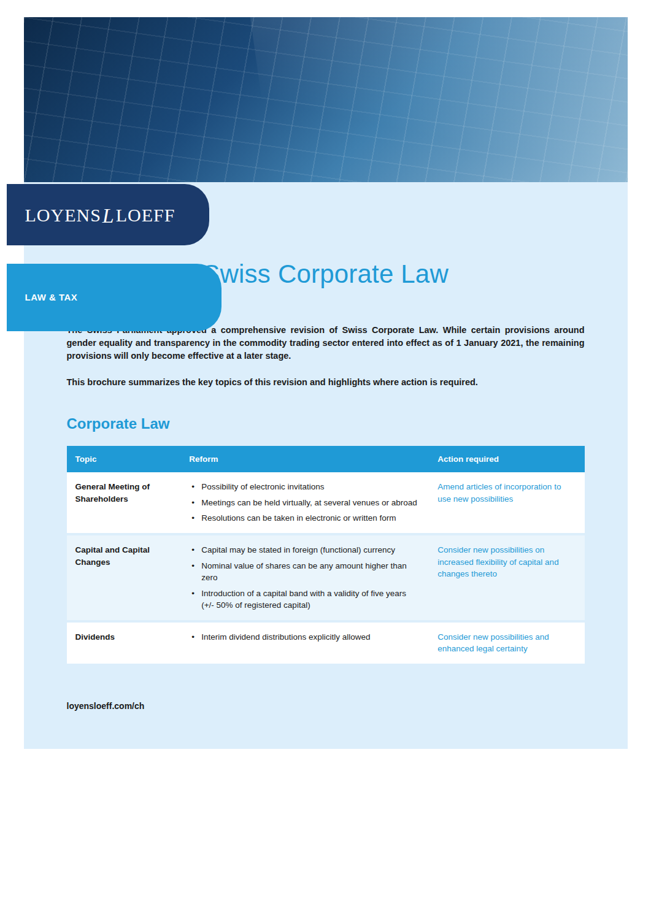LOYENSLLOEFF
LAW & TAX
Revision of Swiss Corporate Law
The Swiss Parliament approved a comprehensive revision of Swiss Corporate Law. While certain provisions around gender equality and transparency in the commodity trading sector entered into effect as of 1 January 2021, the remaining provisions will only become effective at a later stage.
This brochure summarizes the key topics of this revision and highlights where action is required.
Corporate Law
| Topic | Reform | Action required |
| --- | --- | --- |
| General Meeting of Shareholders | Possibility of electronic invitations Meetings can be held virtually, at several venues or abroad Resolutions can be taken in electronic or written form | Amend articles of incorporation to use new possibilities |
| Capital and Capital Changes | Capital may be stated in foreign (functional) currency Nominal value of shares can be any amount higher than zero Introduction of a capital band with a validity of five years (+/- 50% of registered capital) | Consider new possibilities on increased flexibility of capital and changes thereto |
| Dividends | Interim dividend distributions explicitly allowed | Consider new possibilities and enhanced legal certainty |
loyensloeff.com/ch